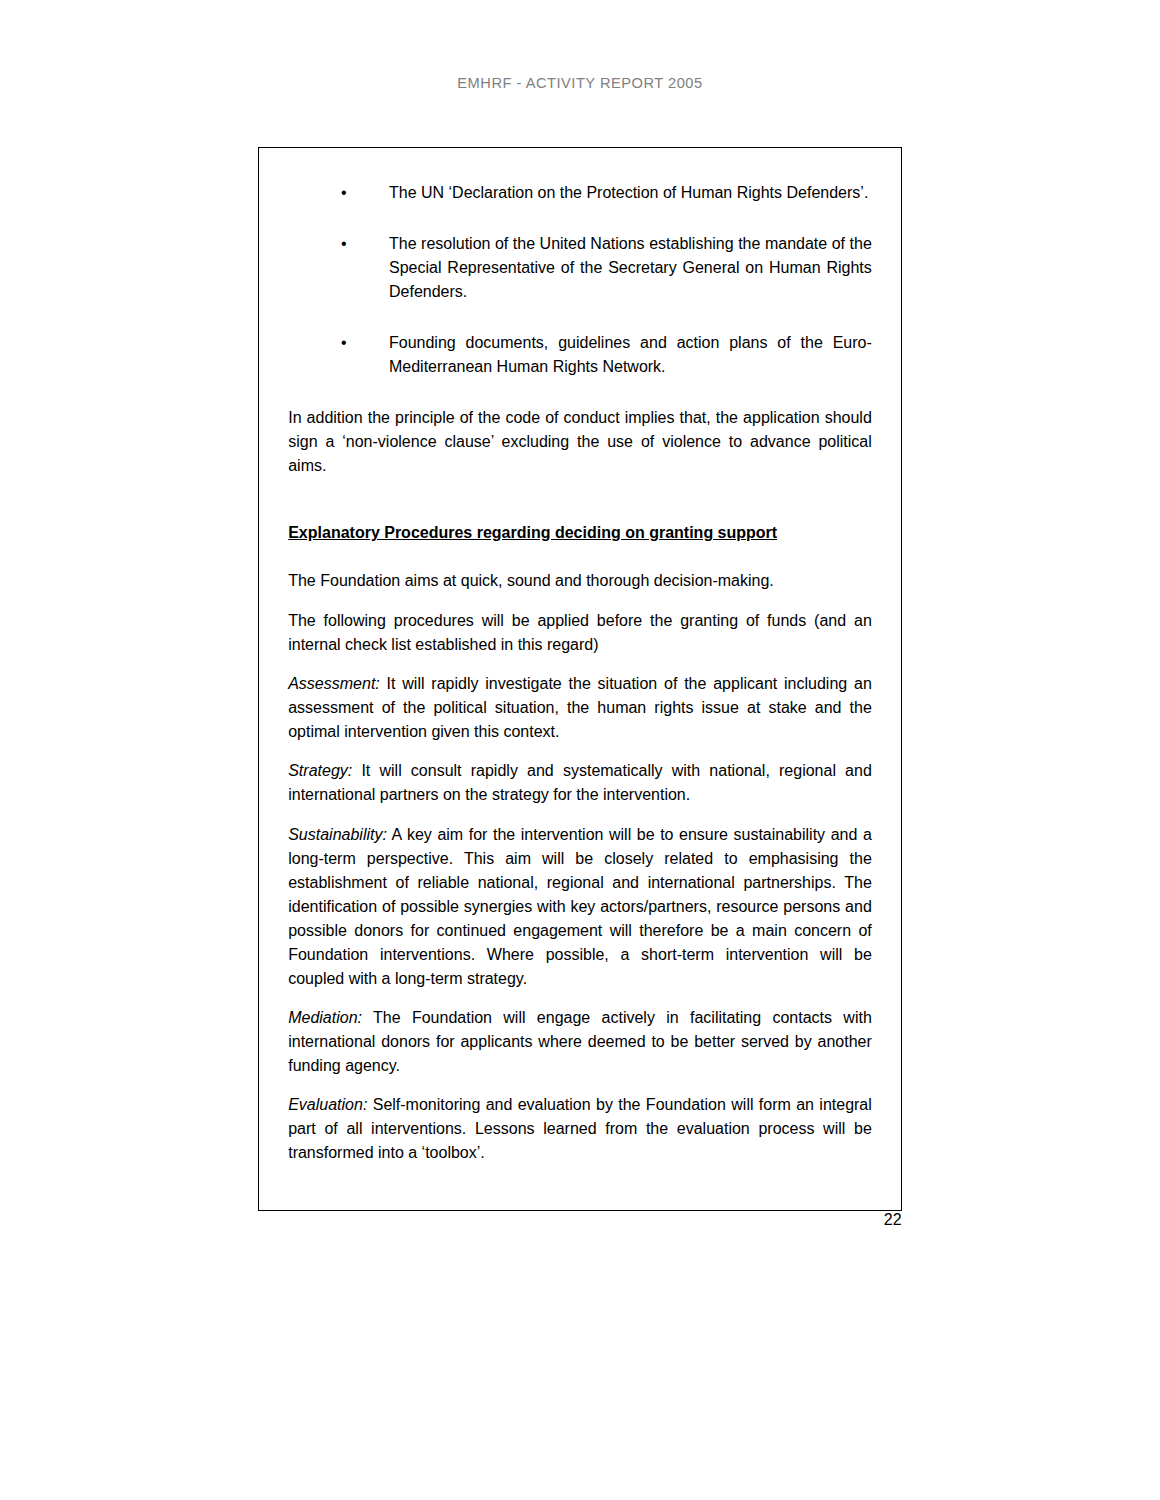EMHRF - ACTIVITY REPORT 2005
The UN ‘Declaration on the Protection of Human Rights Defenders’.
The resolution of the United Nations establishing the mandate of the Special Representative of the Secretary General on Human Rights Defenders.
Founding documents, guidelines and action plans of the Euro-Mediterranean Human Rights Network.
In addition the principle of the code of conduct implies that, the application should sign a ‘non-violence clause’ excluding the use of violence to advance political aims.
Explanatory Procedures regarding deciding on granting support
The Foundation aims at quick, sound and thorough decision-making.
The following procedures will be applied before the granting of funds (and an internal check list established in this regard)
Assessment: It will rapidly investigate the situation of the applicant including an assessment of the political situation, the human rights issue at stake and the optimal intervention given this context.
Strategy: It will consult rapidly and systematically with national, regional and international partners on the strategy for the intervention.
Sustainability: A key aim for the intervention will be to ensure sustainability and a long-term perspective. This aim will be closely related to emphasising the establishment of reliable national, regional and international partnerships. The identification of possible synergies with key actors/partners, resource persons and possible donors for continued engagement will therefore be a main concern of Foundation interventions. Where possible, a short-term intervention will be coupled with a long-term strategy.
Mediation: The Foundation will engage actively in facilitating contacts with international donors for applicants where deemed to be better served by another funding agency.
Evaluation: Self-monitoring and evaluation by the Foundation will form an integral part of all interventions. Lessons learned from the evaluation process will be transformed into a ‘toolbox’.
22